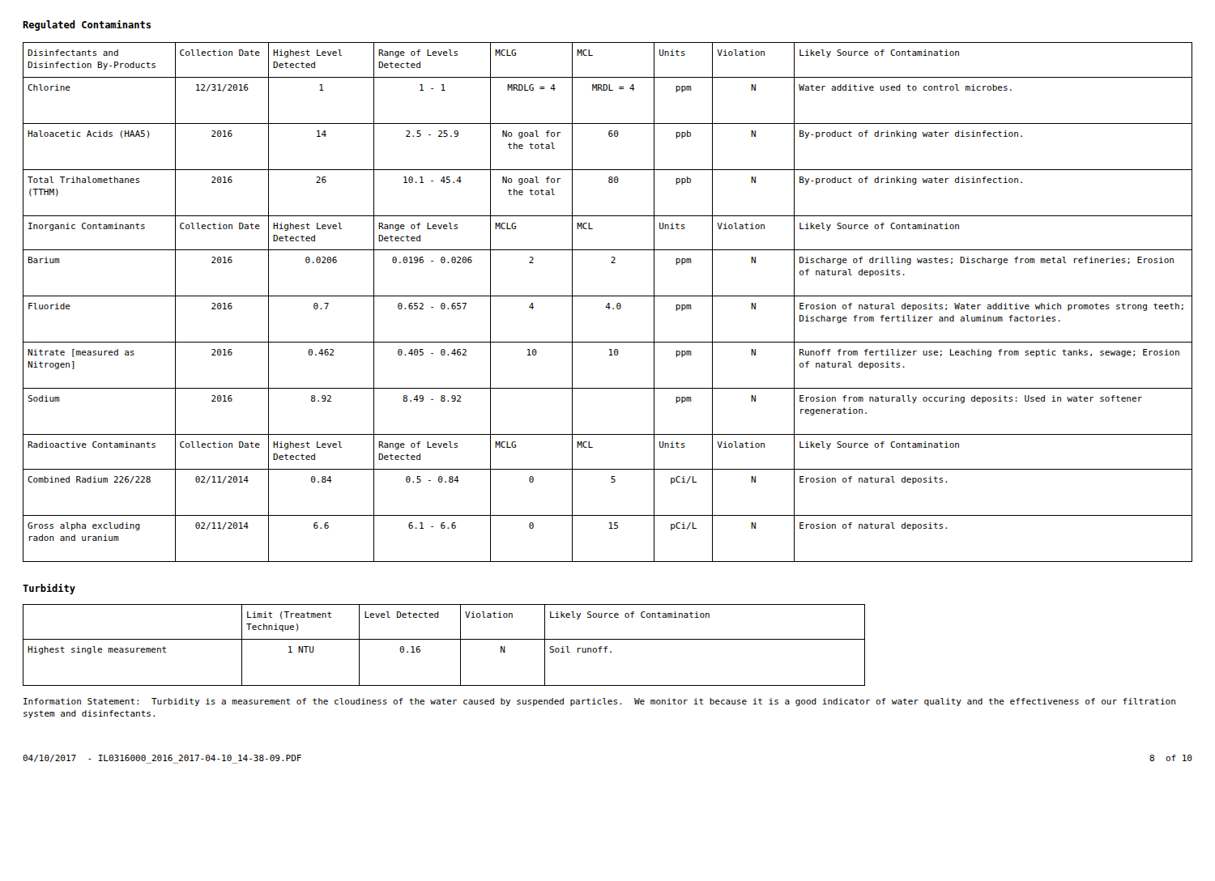Regulated Contaminants
| Disinfectants and Disinfection By-Products | Collection Date | Highest Level Detected | Range of Levels Detected | MCLG | MCL | Units | Violation | Likely Source of Contamination |
| --- | --- | --- | --- | --- | --- | --- | --- | --- |
| Chlorine | 12/31/2016 | 1 | 1 - 1 | MRDLG = 4 | MRDL = 4 | ppm | N | Water additive used to control microbes. |
| Haloacetic Acids (HAA5) | 2016 | 14 | 2.5 - 25.9 | No goal for the total | 60 | ppb | N | By-product of drinking water disinfection. |
| Total Trihalomethanes (TTHM) | 2016 | 26 | 10.1 - 45.4 | No goal for the total | 80 | ppb | N | By-product of drinking water disinfection. |
| Inorganic Contaminants | Collection Date | Highest Level Detected | Range of Levels Detected | MCLG | MCL | Units | Violation | Likely Source of Contamination |
| Barium | 2016 | 0.0206 | 0.0196 - 0.0206 | 2 | 2 | ppm | N | Discharge of drilling wastes; Discharge from metal refineries; Erosion of natural deposits. |
| Fluoride | 2016 | 0.7 | 0.652 - 0.657 | 4 | 4.0 | ppm | N | Erosion of natural deposits; Water additive which promotes strong teeth; Discharge from fertilizer and aluminum factories. |
| Nitrate [measured as Nitrogen] | 2016 | 0.462 | 0.405 - 0.462 | 10 | 10 | ppm | N | Runoff from fertilizer use; Leaching from septic tanks, sewage; Erosion of natural deposits. |
| Sodium | 2016 | 8.92 | 8.49 - 8.92 | | | ppm | N | Erosion from naturally occuring deposits: Used in water softener regeneration. |
| Radioactive Contaminants | Collection Date | Highest Level Detected | Range of Levels Detected | MCLG | MCL | Units | Violation | Likely Source of Contamination |
| Combined Radium 226/228 | 02/11/2014 | 0.84 | 0.5 - 0.84 | 0 | 5 | pCi/L | N | Erosion of natural deposits. |
| Gross alpha excluding radon and uranium | 02/11/2014 | 6.6 | 6.1 - 6.6 | 0 | 15 | pCi/L | N | Erosion of natural deposits. |
Turbidity
| | Limit (Treatment Technique) | Level Detected | Violation | Likely Source of Contamination |
| --- | --- | --- | --- | --- |
| Highest single measurement | 1 NTU | 0.16 | N | Soil runoff. |
Information Statement: Turbidity is a measurement of the cloudiness of the water caused by suspended particles. We monitor it because it is a good indicator of water quality and the effectiveness of our filtration system and disinfectants.
04/10/2017 - IL0316000_2016_2017-04-10_14-38-09.PDF 8 of 10